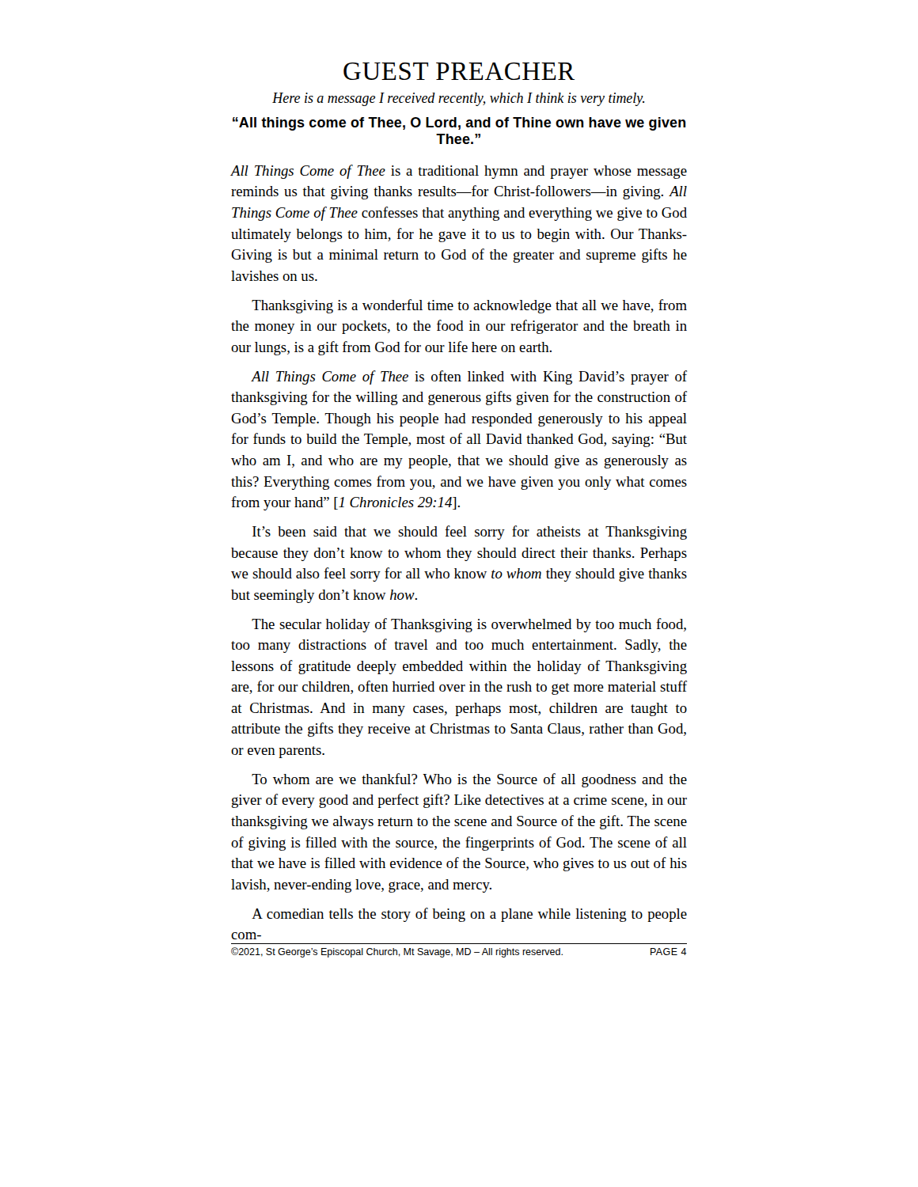GUEST PREACHER
Here is a message I received recently, which I think is very timely.
“All things come of Thee, O Lord, and of Thine own have we given Thee.”
All Things Come of Thee is a traditional hymn and prayer whose message reminds us that giving thanks results—for Christ-followers—in giving. All Things Come of Thee confesses that anything and everything we give to God ultimately belongs to him, for he gave it to us to begin with. Our Thanks-Giving is but a minimal return to God of the greater and supreme gifts he lavishes on us.
Thanksgiving is a wonderful time to acknowledge that all we have, from the money in our pockets, to the food in our refrigerator and the breath in our lungs, is a gift from God for our life here on earth.
All Things Come of Thee is often linked with King David’s prayer of thanksgiving for the willing and generous gifts given for the construction of God’s Temple. Though his people had responded generously to his appeal for funds to build the Temple, most of all David thanked God, saying: “But who am I, and who are my people, that we should give as generously as this? Everything comes from you, and we have given you only what comes from your hand” [1 Chronicles 29:14].
It’s been said that we should feel sorry for atheists at Thanksgiving because they don’t know to whom they should direct their thanks. Perhaps we should also feel sorry for all who know to whom they should give thanks but seemingly don’t know how.
The secular holiday of Thanksgiving is overwhelmed by too much food, too many distractions of travel and too much entertainment. Sadly, the lessons of gratitude deeply embedded within the holiday of Thanksgiving are, for our children, often hurried over in the rush to get more material stuff at Christmas. And in many cases, perhaps most, children are taught to attribute the gifts they receive at Christmas to Santa Claus, rather than God, or even parents.
To whom are we thankful? Who is the Source of all goodness and the giver of every good and perfect gift? Like detectives at a crime scene, in our thanksgiving we always return to the scene and Source of the gift. The scene of giving is filled with the source, the fingerprints of God. The scene of all that we have is filled with evidence of the Source, who gives to us out of his lavish, never-ending love, grace, and mercy.
A comedian tells the story of being on a plane while listening to people com-
©2021, St George’s Episcopal Church, Mt Savage, MD – All rights reserved. PAGE 4